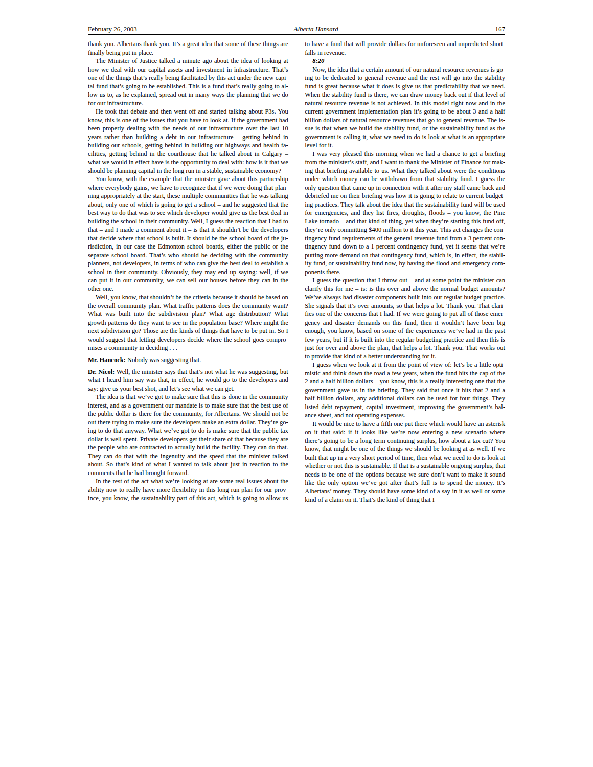February 26, 2003 Alberta Hansard 167
thank you. Albertans thank you. It’s a great idea that some of these things are finally being put in place.
The Minister of Justice talked a minute ago about the idea of looking at how we deal with our capital assets and investment in infrastructure. That’s one of the things that’s really being facilitated by this act under the new capital fund that’s going to be established. This is a fund that’s really going to allow us to, as he explained, spread out in many ways the planning that we do for our infrastructure.
He took that debate and then went off and started talking about P3s. You know, this is one of the issues that you have to look at. If the government had been properly dealing with the needs of our infrastructure over the last 10 years rather than building a debt in our infrastructure – getting behind in building our schools, getting behind in building our highways and health facilities, getting behind in the courthouse that he talked about in Calgary – what we would in effect have is the opportunity to deal with: how is it that we should be planning capital in the long run in a stable, sustainable economy?
You know, with the example that the minister gave about this partnership where everybody gains, we have to recognize that if we were doing that planning appropriately at the start, these multiple communities that he was talking about, only one of which is going to get a school – and he suggested that the best way to do that was to see which developer would give us the best deal in building the school in their community. Well, I guess the reaction that I had to that – and I made a comment about it – is that it shouldn’t be the developers that decide where that school is built. It should be the school board of the jurisdiction, in our case the Edmonton school boards, either the public or the separate school board. That’s who should be deciding with the community planners, not developers, in terms of who can give the best deal to establish a school in their community. Obviously, they may end up saying: well, if we can put it in our community, we can sell our houses before they can in the other one.
Well, you know, that shouldn’t be the criteria because it should be based on the overall community plan. What traffic patterns does the community want? What was built into the subdivision plan? What age distribution? What growth patterns do they want to see in the population base? Where might the next subdivision go? Those are the kinds of things that have to be put in. So I would suggest that letting developers decide where the school goes compromises a community in deciding . . .
Mr. Hancock: Nobody was suggesting that.
Dr. Nicol: Well, the minister says that that’s not what he was suggesting, but what I heard him say was that, in effect, he would go to the developers and say: give us your best shot, and let’s see what we can get.
The idea is that we’ve got to make sure that this is done in the community interest, and as a government our mandate is to make sure that the best use of the public dollar is there for the community, for Albertans. We should not be out there trying to make sure the developers make an extra dollar. They’re going to do that anyway. What we’ve got to do is make sure that the public tax dollar is well spent. Private developers get their share of that because they are the people who are contracted to actually build the facility. They can do that. They can do that with the ingenuity and the speed that the minister talked about. So that’s kind of what I wanted to talk about just in reaction to the comments that he had brought forward.
In the rest of the act what we’re looking at are some real issues about the ability now to really have more flexibility in this long-run plan for our province, you know, the sustainability part of this act, which is going to allow us to have a fund that will provide dollars for unforeseen and unpredicted shortfalls in revenue.
8:20
Now, the idea that a certain amount of our natural resource revenues is going to be dedicated to general revenue and the rest will go into the stability fund is great because what it does is give us that predictability that we need. When the stability fund is there, we can draw money back out if that level of natural resource revenue is not achieved. In this model right now and in the current government implementation plan it’s going to be about 3 and a half billion dollars of natural resource revenues that go to general revenue. The issue is that when we build the stability fund, or the sustainability fund as the government is calling it, what we need to do is look at what is an appropriate level for it.
I was very pleased this morning when we had a chance to get a briefing from the minister’s staff, and I want to thank the Minister of Finance for making that briefing available to us. What they talked about were the conditions under which money can be withdrawn from that stability fund. I guess the only question that came up in connection with it after my staff came back and debriefed me on their briefing was how it is going to relate to current budgeting practices. They talk about the idea that the sustainability fund will be used for emergencies, and they list fires, droughts, floods – you know, the Pine Lake tornado – and that kind of thing, yet when they’re starting this fund off, they’re only committing $400 million to it this year. This act changes the contingency fund requirements of the general revenue fund from a 3 percent contingency fund down to a 1 percent contingency fund, yet it seems that we’re putting more demand on that contingency fund, which is, in effect, the stability fund, or sustainability fund now, by having the flood and emergency components there.
I guess the question that I throw out – and at some point the minister can clarify this for me – is: is this over and above the normal budget amounts? We’ve always had disaster components built into our regular budget practice. She signals that it’s over amounts, so that helps a lot. Thank you. That clarifies one of the concerns that I had. If we were going to put all of those emergency and disaster demands on this fund, then it wouldn’t have been big enough, you know, based on some of the experiences we’ve had in the past few years, but if it is built into the regular budgeting practice and then this is just for over and above the plan, that helps a lot. Thank you. That works out to provide that kind of a better understanding for it.
I guess when we look at it from the point of view of: let’s be a little optimistic and think down the road a few years, when the fund hits the cap of the 2 and a half billion dollars – you know, this is a really interesting one that the government gave us in the briefing. They said that once it hits that 2 and a half billion dollars, any additional dollars can be used for four things. They listed debt repayment, capital investment, improving the government’s balance sheet, and not operating expenses.
It would be nice to have a fifth one put there which would have an asterisk on it that said: if it looks like we’re now entering a new scenario where there’s going to be a long-term continuing surplus, how about a tax cut? You know, that might be one of the things we should be looking at as well. If we built that up in a very short period of time, then what we need to do is look at whether or not this is sustainable. If that is a sustainable ongoing surplus, that needs to be one of the options because we sure don’t want to make it sound like the only option we’ve got after that’s full is to spend the money. It’s Albertans’ money. They should have some kind of a say in it as well or some kind of a claim on it. That’s the kind of thing that I